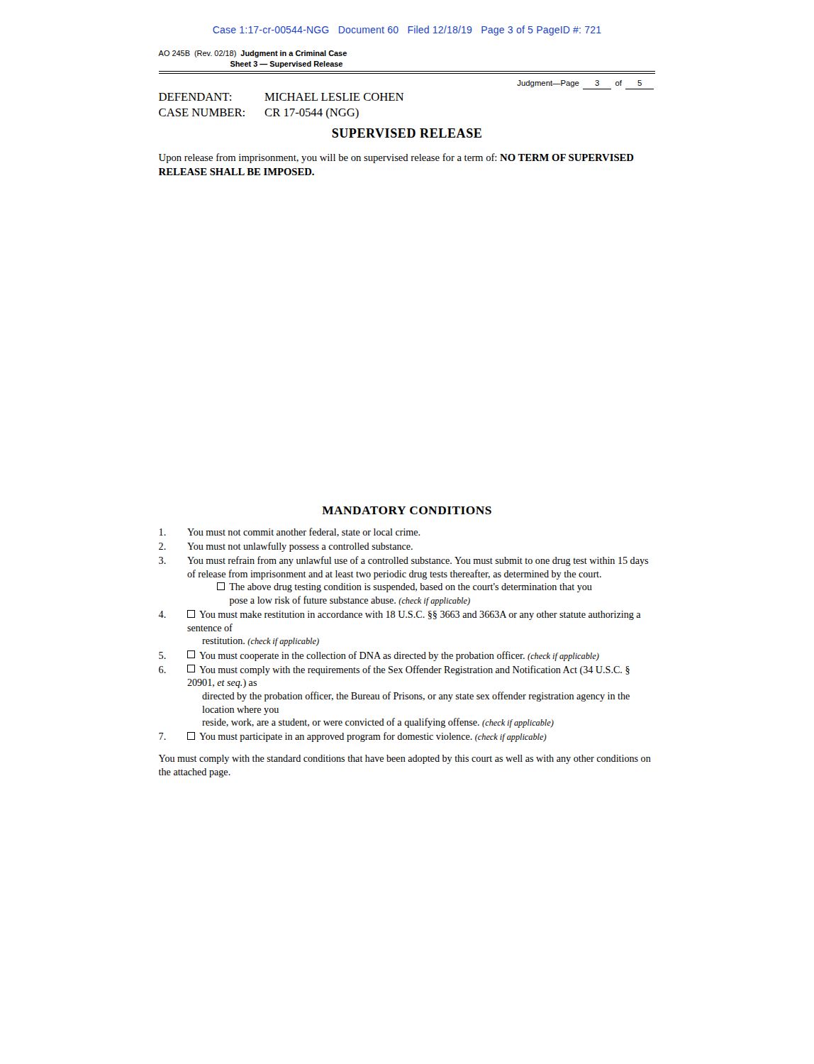Case 1:17-cr-00544-NGG Document 60 Filed 12/18/19 Page 3 of 5 PageID #: 721
AO 245B (Rev. 02/18) Judgment in a Criminal Case
Sheet 3 — Supervised Release
Judgment—Page 3 of 5
| DEFENDANT: | MICHAEL LESLIE COHEN |
| CASE NUMBER: | CR 17-0544 (NGG) |
SUPERVISED RELEASE
Upon release from imprisonment, you will be on supervised release for a term of: NO TERM OF SUPERVISED RELEASE SHALL BE IMPOSED.
MANDATORY CONDITIONS
1. You must not commit another federal, state or local crime.
2. You must not unlawfully possess a controlled substance.
3. You must refrain from any unlawful use of a controlled substance. You must submit to one drug test within 15 days of release from imprisonment and at least two periodic drug tests thereafter, as determined by the court. The above drug testing condition is suspended, based on the court's determination that you pose a low risk of future substance abuse. (check if applicable)
4. You must make restitution in accordance with 18 U.S.C. §§ 3663 and 3663A or any other statute authorizing a sentence of restitution. (check if applicable)
5. You must cooperate in the collection of DNA as directed by the probation officer. (check if applicable)
6. You must comply with the requirements of the Sex Offender Registration and Notification Act (34 U.S.C. § 20901, et seq.) as directed by the probation officer, the Bureau of Prisons, or any state sex offender registration agency in the location where you reside, work, are a student, or were convicted of a qualifying offense. (check if applicable)
7. You must participate in an approved program for domestic violence. (check if applicable)
You must comply with the standard conditions that have been adopted by this court as well as with any other conditions on the attached page.